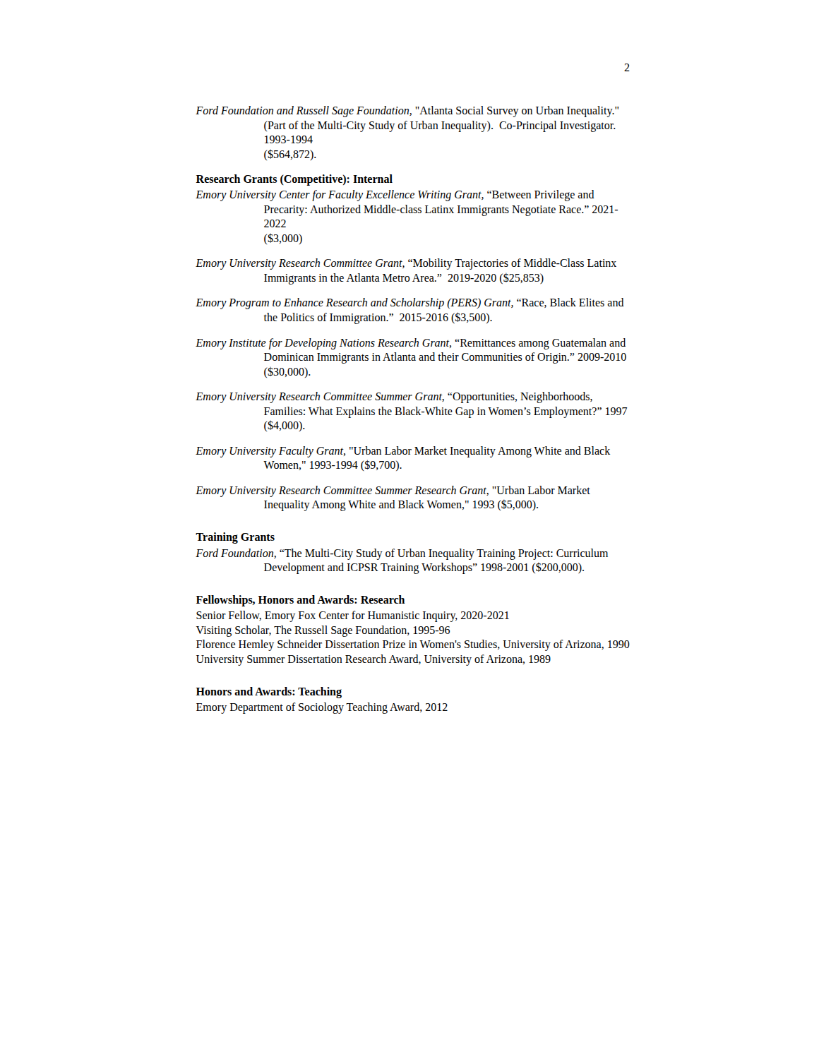2
Ford Foundation and Russell Sage Foundation, "Atlanta Social Survey on Urban Inequality." (Part of the Multi-City Study of Urban Inequality). Co-Principal Investigator. 1993-1994 ($564,872).
Research Grants (Competitive): Internal
Emory University Center for Faculty Excellence Writing Grant, “Between Privilege and Precarity: Authorized Middle-class Latinx Immigrants Negotiate Race.” 2021-2022 ($3,000)
Emory University Research Committee Grant, “Mobility Trajectories of Middle-Class Latinx Immigrants in the Atlanta Metro Area.” 2019-2020 ($25,853)
Emory Program to Enhance Research and Scholarship (PERS) Grant, “Race, Black Elites and the Politics of Immigration.” 2015-2016 ($3,500).
Emory Institute for Developing Nations Research Grant, “Remittances among Guatemalan and Dominican Immigrants in Atlanta and their Communities of Origin.” 2009-2010 ($30,000).
Emory University Research Committee Summer Grant, “Opportunities, Neighborhoods, Families: What Explains the Black-White Gap in Women’s Employment?” 1997 ($4,000).
Emory University Faculty Grant, "Urban Labor Market Inequality Among White and Black Women," 1993-1994 ($9,700).
Emory University Research Committee Summer Research Grant, "Urban Labor Market Inequality Among White and Black Women," 1993 ($5,000).
Training Grants
Ford Foundation, “The Multi-City Study of Urban Inequality Training Project: Curriculum Development and ICPSR Training Workshops” 1998-2001 ($200,000).
Fellowships, Honors and Awards: Research
Senior Fellow, Emory Fox Center for Humanistic Inquiry, 2020-2021
Visiting Scholar, The Russell Sage Foundation, 1995-96
Florence Hemley Schneider Dissertation Prize in Women's Studies, University of Arizona, 1990
University Summer Dissertation Research Award, University of Arizona, 1989
Honors and Awards: Teaching
Emory Department of Sociology Teaching Award, 2012